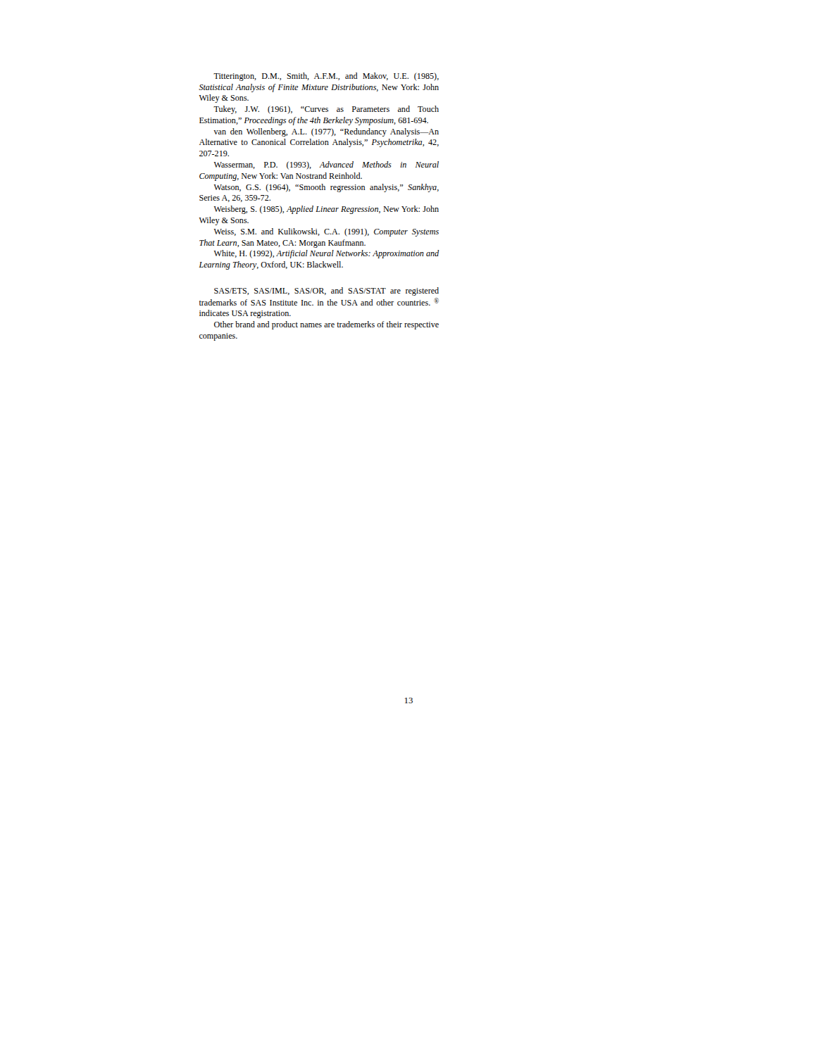Titterington, D.M., Smith, A.F.M., and Makov, U.E. (1985), Statistical Analysis of Finite Mixture Distributions, New York: John Wiley & Sons.
Tukey, J.W. (1961), “Curves as Parameters and Touch Estimation,” Proceedings of the 4th Berkeley Symposium, 681-694.
van den Wollenberg, A.L. (1977), “Redundancy Analysis—An Alternative to Canonical Correlation Analysis,” Psychometrika, 42, 207-219.
Wasserman, P.D. (1993), Advanced Methods in Neural Computing, New York: Van Nostrand Reinhold.
Watson, G.S. (1964), “Smooth regression analysis,” Sankhya, Series A, 26, 359-72.
Weisberg, S. (1985), Applied Linear Regression, New York: John Wiley & Sons.
Weiss, S.M. and Kulikowski, C.A. (1991), Computer Systems That Learn, San Mateo, CA: Morgan Kaufmann.
White, H. (1992), Artificial Neural Networks: Approximation and Learning Theory, Oxford, UK: Blackwell.
SAS/ETS, SAS/IML, SAS/OR, and SAS/STAT are registered trademarks of SAS Institute Inc. in the USA and other countries. ® indicates USA registration.
Other brand and product names are trademerks of their respective companies.
13